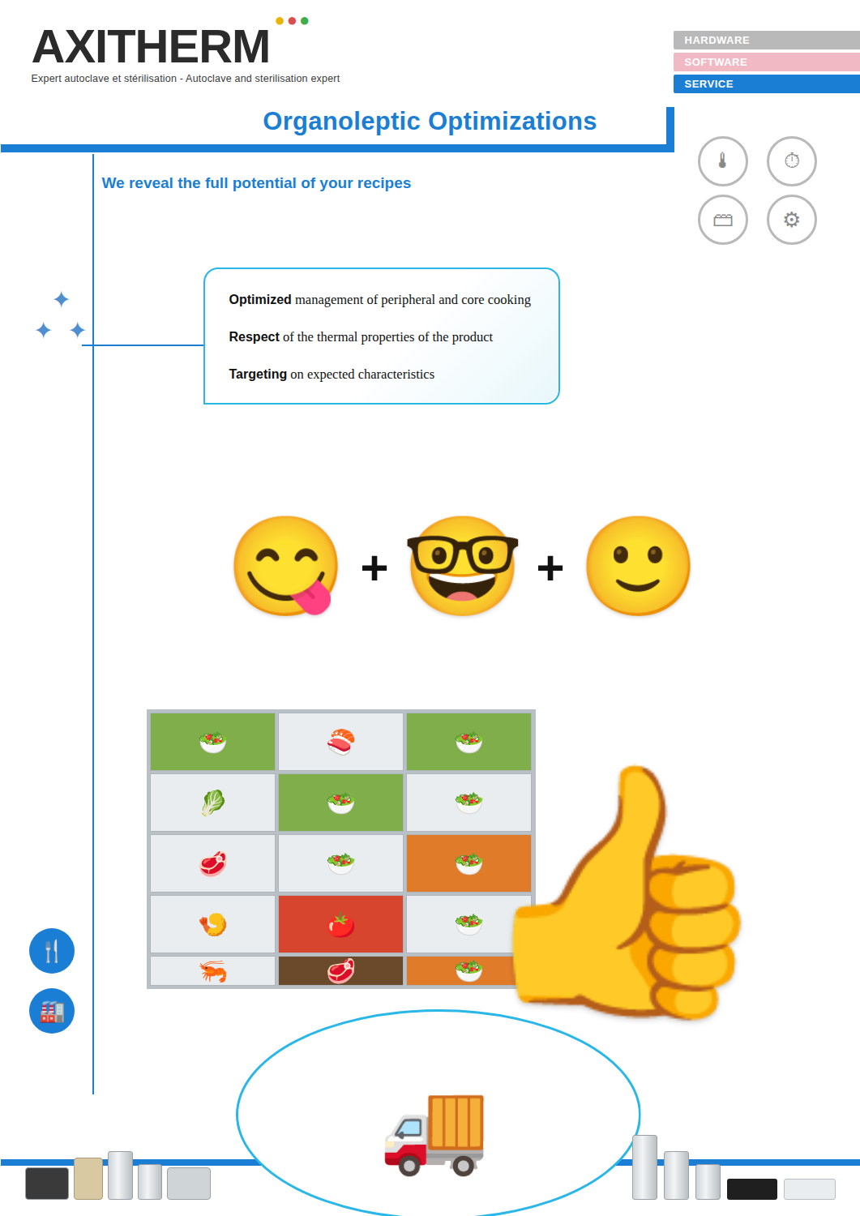AXI THERM ●●●
Expert autoclave et stérilisation - Autoclave and sterilisation expert
HARDWARE
SOFTWARE
SERVICE
Organoleptic Optimizations
🌡
⏱
🗃
⚙
We reveal the full potential of your recipes
✦ ✦ ✦
Optimized management of peripheral and core cooking
Respect of the thermal properties of the product
Targeting on expected characteristics
😋 + 🤓 + 🙂
🥗
🍣
🥗
🥬
🥗
🥗
🥩
🥗
🥗
🍤
🍅
🥗
🦐
🥩
🥗
👍
🍴
🏭
🚚